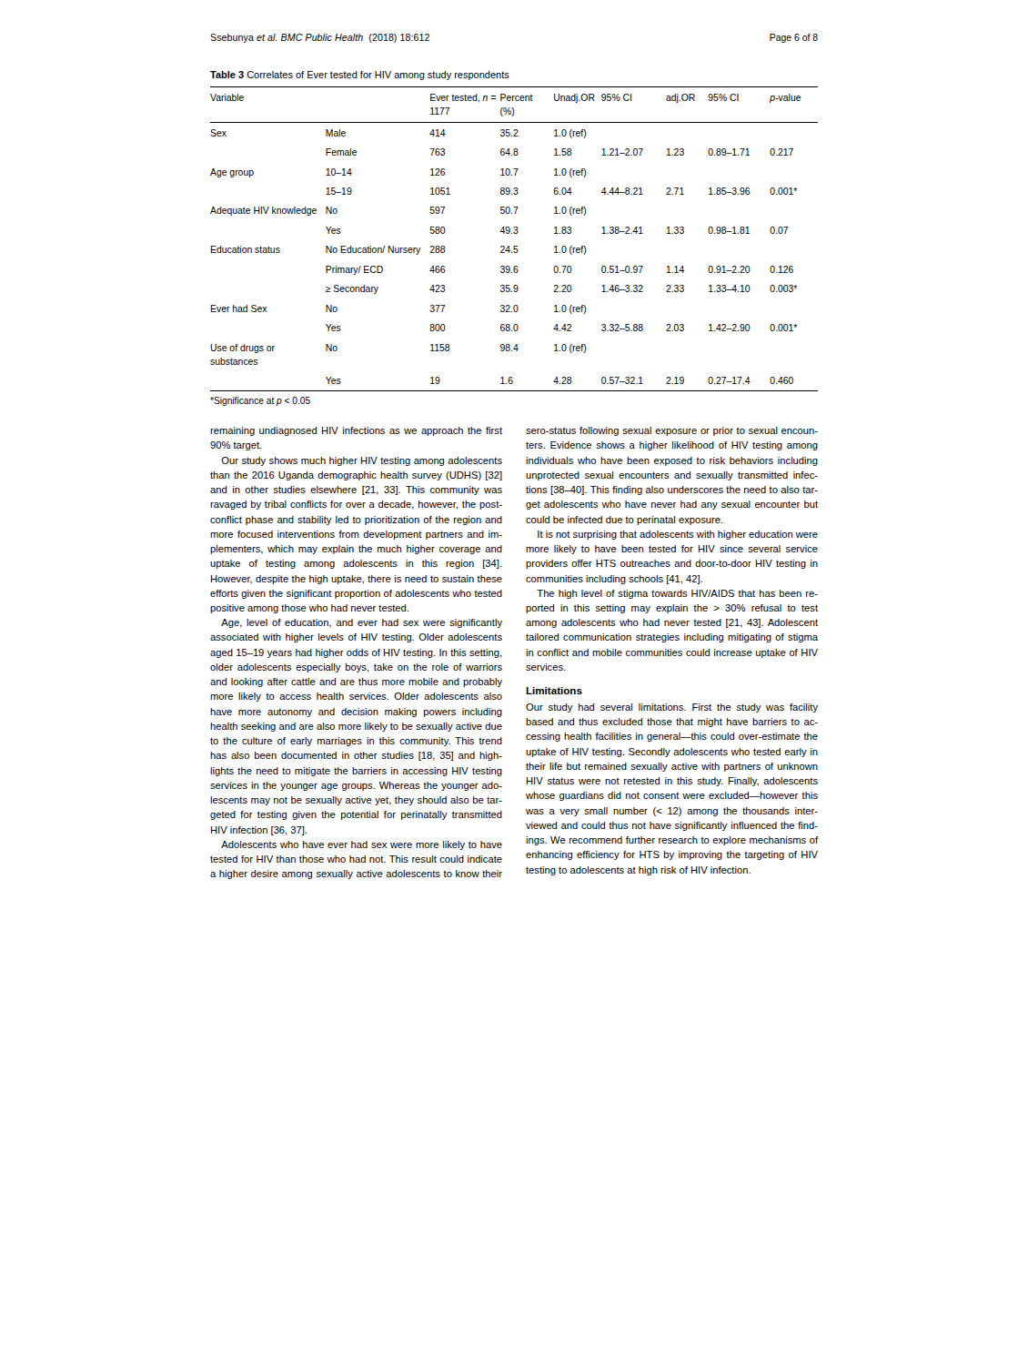Ssebunya et al. BMC Public Health (2018) 18:612
Page 6 of 8
Table 3 Correlates of Ever tested for HIV among study respondents
| Variable | | Ever tested, n = 1177 | Percent (%) | Unadj.OR | 95% CI | adj.OR | 95% CI | p -value |
| --- | --- | --- | --- | --- | --- | --- | --- | --- |
| Sex | Male | 414 | 35.2 | 1.0 (ref) | | | | |
| | Female | 763 | 64.8 | 1.58 | 1.21–2.07 | 1.23 | 0.89–1.71 | 0.217 |
| Age group | 10–14 | 126 | 10.7 | 1.0 (ref) | | | | |
| | 15–19 | 1051 | 89.3 | 6.04 | 4.44–8.21 | 2.71 | 1.85–3.96 | 0.001* |
| Adequate HIV knowledge | No | 597 | 50.7 | 1.0 (ref) | | | | |
| | Yes | 580 | 49.3 | 1.83 | 1.38–2.41 | 1.33 | 0.98–1.81 | 0.07 |
| Education status | No Education/ Nursery | 288 | 24.5 | 1.0 (ref) | | | | |
| | Primary/ ECD | 466 | 39.6 | 0.70 | 0.51–0.97 | 1.14 | 0.91–2.20 | 0.126 |
| | ≥ Secondary | 423 | 35.9 | 2.20 | 1.46–3.32 | 2.33 | 1.33–4.10 | 0.003* |
| Ever had Sex | No | 377 | 32.0 | 1.0 (ref) | | | | |
| | Yes | 800 | 68.0 | 4.42 | 3.32–5.88 | 2.03 | 1.42–2.90 | 0.001* |
| Use of drugs or substances | No | 1158 | 98.4 | 1.0 (ref) | | | | |
| | Yes | 19 | 1.6 | 4.28 | 0.57–32.1 | 2.19 | 0.27–17.4 | 0.460 |
*Significance at p < 0.05
remaining undiagnosed HIV infections as we approach the first 90% target.
Our study shows much higher HIV testing among adolescents than the 2016 Uganda demographic health survey (UDHS) [32] and in other studies elsewhere [21, 33]. This community was ravaged by tribal conflicts for over a decade, however, the post-conflict phase and stability led to prioritization of the region and more focused interventions from development partners and implementers, which may explain the much higher coverage and uptake of testing among adolescents in this region [34]. However, despite the high uptake, there is need to sustain these efforts given the significant proportion of adolescents who tested positive among those who had never tested.
Age, level of education, and ever had sex were significantly associated with higher levels of HIV testing. Older adolescents aged 15–19 years had higher odds of HIV testing. In this setting, older adolescents especially boys, take on the role of warriors and looking after cattle and are thus more mobile and probably more likely to access health services. Older adolescents also have more autonomy and decision making powers including health seeking and are also more likely to be sexually active due to the culture of early marriages in this community. This trend has also been documented in other studies [18, 35] and highlights the need to mitigate the barriers in accessing HIV testing services in the younger age groups. Whereas the younger adolescents may not be sexually active yet, they should also be targeted for testing given the potential for perinatally transmitted HIV infection [36, 37].
Adolescents who have ever had sex were more likely to have tested for HIV than those who had not. This result could indicate a higher desire among sexually active adolescents to know their sero-status following sexual exposure or prior to sexual encounters. Evidence shows a higher likelihood of HIV testing among individuals who have been exposed to risk behaviors including unprotected sexual encounters and sexually transmitted infections [38–40]. This finding also underscores the need to also target adolescents who have never had any sexual encounter but could be infected due to perinatal exposure.
It is not surprising that adolescents with higher education were more likely to have been tested for HIV since several service providers offer HTS outreaches and door-to-door HIV testing in communities including schools [41, 42].
The high level of stigma towards HIV/AIDS that has been reported in this setting may explain the > 30% refusal to test among adolescents who had never tested [21, 43]. Adolescent tailored communication strategies including mitigating of stigma in conflict and mobile communities could increase uptake of HIV services.
Limitations
Our study had several limitations. First the study was facility based and thus excluded those that might have barriers to accessing health facilities in general—this could over-estimate the uptake of HIV testing. Secondly adolescents who tested early in their life but remained sexually active with partners of unknown HIV status were not retested in this study. Finally, adolescents whose guardians did not consent were excluded—however this was a very small number (< 12) among the thousands interviewed and could thus not have significantly influenced the findings. We recommend further research to explore mechanisms of enhancing efficiency for HTS by improving the targeting of HIV testing to adolescents at high risk of HIV infection.